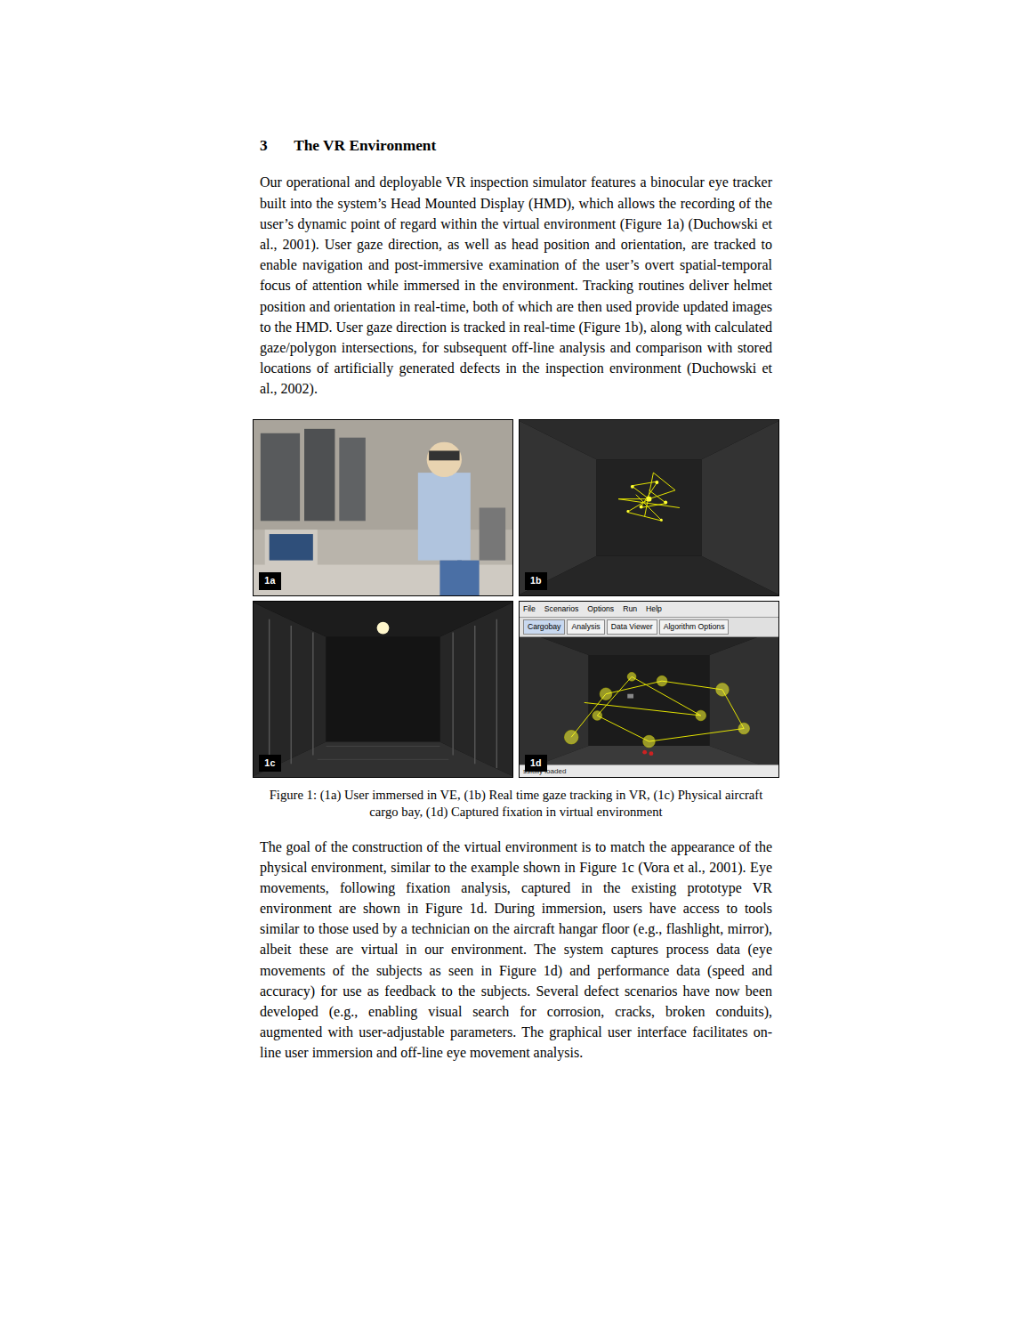3 The VR Environment
Our operational and deployable VR inspection simulator features a binocular eye tracker built into the system’s Head Mounted Display (HMD), which allows the recording of the user’s dynamic point of regard within the virtual environment (Figure 1a) (Duchowski et al., 2001). User gaze direction, as well as head position and orientation, are tracked to enable navigation and post-immersive examination of the user’s overt spatial-temporal focus of attention while immersed in the environment. Tracking routines deliver helmet position and orientation in real-time, both of which are then used provide updated images to the HMD. User gaze direction is tracked in real-time (Figure 1b), along with calculated gaze/polygon intersections, for subsequent off-line analysis and comparison with stored locations of artificially generated defects in the inspection environment (Duchowski et al., 2002).
1a
1b
1c
File Scenarios Options Run Help
Cargobay Analysis Data Viewer Algorithm Options
ssfully loaded
1d
Figure 1: (1a) User immersed in VE, (1b) Real time gaze tracking in VR, (1c) Physical aircraft cargo bay, (1d) Captured fixation in virtual environment
The goal of the construction of the virtual environment is to match the appearance of the physical environment, similar to the example shown in Figure 1c (Vora et al., 2001). Eye movements, following fixation analysis, captured in the existing prototype VR environment are shown in Figure 1d. During immersion, users have access to tools similar to those used by a technician on the aircraft hangar floor (e.g., flashlight, mirror), albeit these are virtual in our environment. The system captures process data (eye movements of the subjects as seen in Figure 1d) and performance data (speed and accuracy) for use as feedback to the subjects. Several defect scenarios have now been developed (e.g., enabling visual search for corrosion, cracks, broken conduits), augmented with user-adjustable parameters. The graphical user interface facilitates on-line user immersion and off-line eye movement analysis.